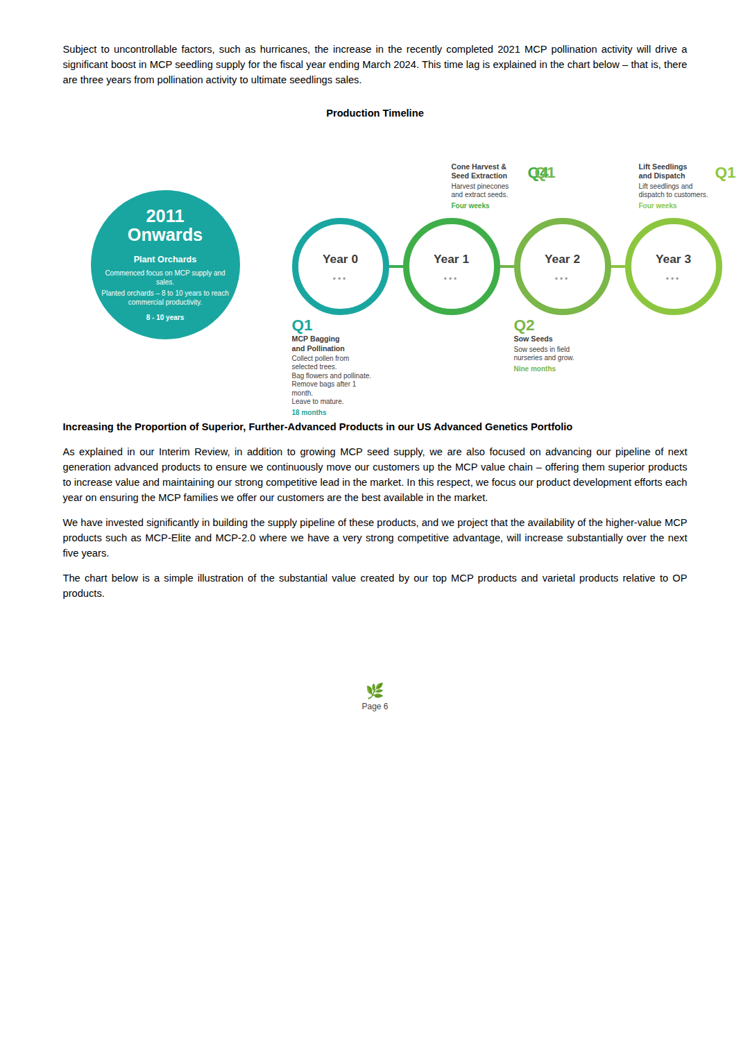Subject to uncontrollable factors, such as hurricanes, the increase in the recently completed 2021 MCP pollination activity will drive a significant boost in MCP seedling supply for the fiscal year ending March 2024. This time lag is explained in the chart below – that is, there are three years from pollination activity to ultimate seedlings sales.
Production Timeline
2011
Onwards
Plant Orchards
Commenced focus on MCP supply and sales.
Planted orchards – 8 to 10 years to reach commercial productivity.
8 - 10 years
Year 0•••
Year 1•••
Year 2•••
Year 3•••
Q1 MCP Bagging
and Pollination Collect pollen from selected trees.
Bag flowers and pollinate.
Remove bags after 1 month.
Leave to mature. 18 months
Cone Harvest &
Seed Extraction Harvest pinecones
and extract seeds. Q4 Four weeks
Q1
Lift Seedlings
and Dispatch Lift seedlings and
dispatch to customers. Q1 Four weeks
Q2 Sow Seeds Sow seeds in field
nurseries and grow. Nine months
Increasing the Proportion of Superior, Further-Advanced Products in our US Advanced Genetics Portfolio
As explained in our Interim Review, in addition to growing MCP seed supply, we are also focused on advancing our pipeline of next generation advanced products to ensure we continuously move our customers up the MCP value chain – offering them superior products to increase value and maintaining our strong competitive lead in the market. In this respect, we focus our product development efforts each year on ensuring the MCP families we offer our customers are the best available in the market.
We have invested significantly in building the supply pipeline of these products, and we project that the availability of the higher-value MCP products such as MCP-Elite and MCP-2.0 where we have a very strong competitive advantage, will increase substantially over the next five years.
The chart below is a simple illustration of the substantial value created by our top MCP products and varietal products relative to OP products.
🌿 Page 6